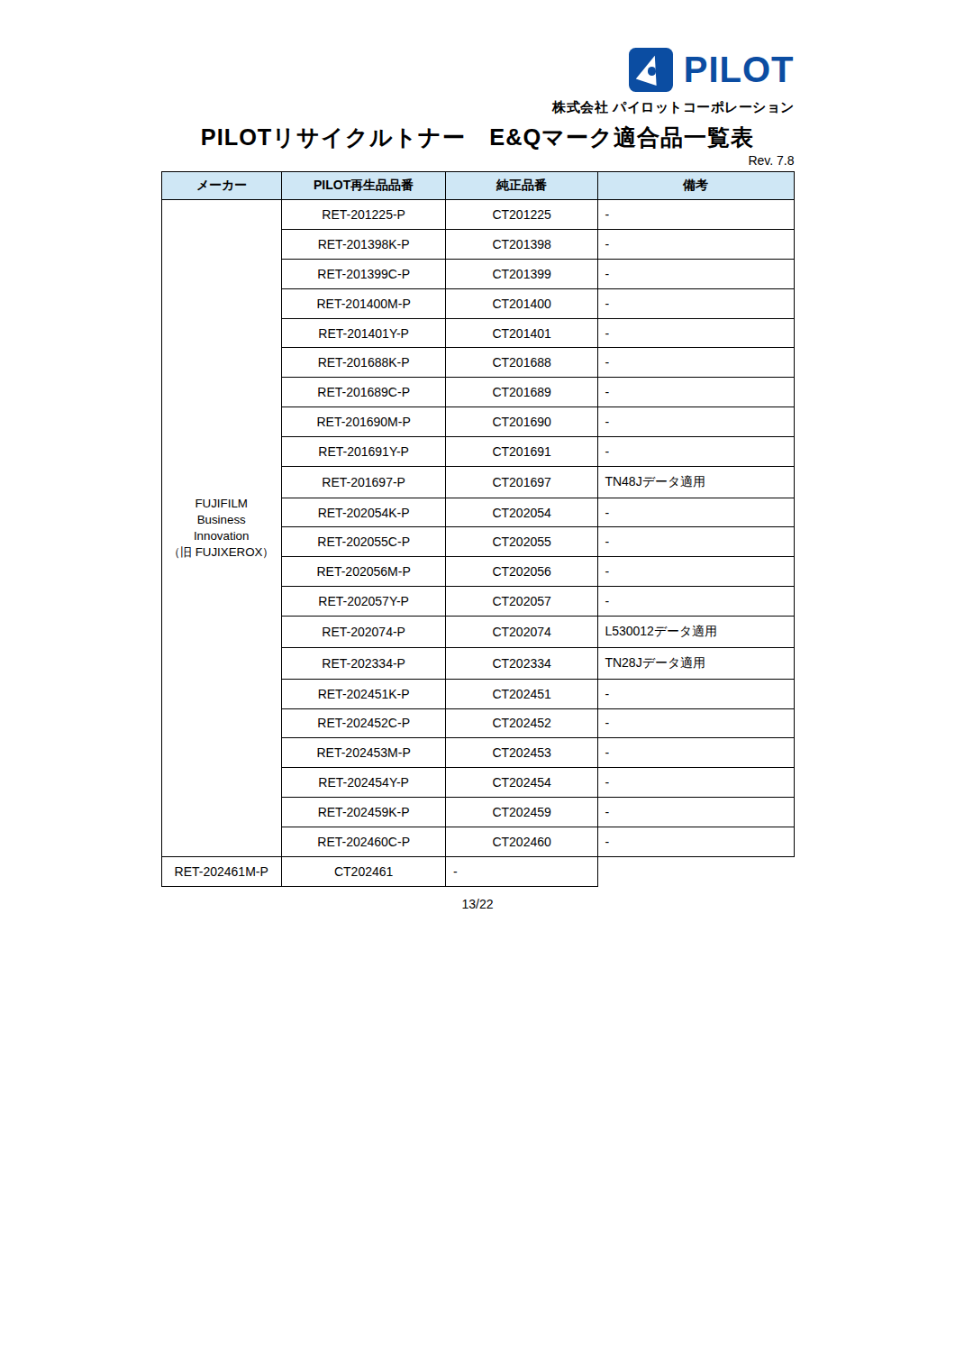PILOT
株式会社 パイロットコーポレーション
PILOTリサイクルトナー　E&Qマーク適合品一覧表
Rev. 7.8
| メーカー | PILOT再生品品番 | 純正品番 | 備考 |
| --- | --- | --- | --- |
| FUJIFILM Business Innovation （旧 FUJIXEROX） | RET-201225-P | CT201225 | - |
| RET-201398K-P | CT201398 | - |
| RET-201399C-P | CT201399 | - |
| RET-201400M-P | CT201400 | - |
| RET-201401Y-P | CT201401 | - |
| RET-201688K-P | CT201688 | - |
| RET-201689C-P | CT201689 | - |
| RET-201690M-P | CT201690 | - |
| RET-201691Y-P | CT201691 | - |
| RET-201697-P | CT201697 | TN48Jデータ適用 |
| RET-202054K-P | CT202054 | - |
| RET-202055C-P | CT202055 | - |
| RET-202056M-P | CT202056 | - |
| RET-202057Y-P | CT202057 | - |
| RET-202074-P | CT202074 | L530012データ適用 |
| RET-202334-P | CT202334 | TN28Jデータ適用 |
| RET-202451K-P | CT202451 | - |
| RET-202452C-P | CT202452 | - |
| RET-202453M-P | CT202453 | - |
| RET-202454Y-P | CT202454 | - |
| RET-202459K-P | CT202459 | - |
| RET-202460C-P | CT202460 | - |
| RET-202461M-P | CT202461 | - |
13/22